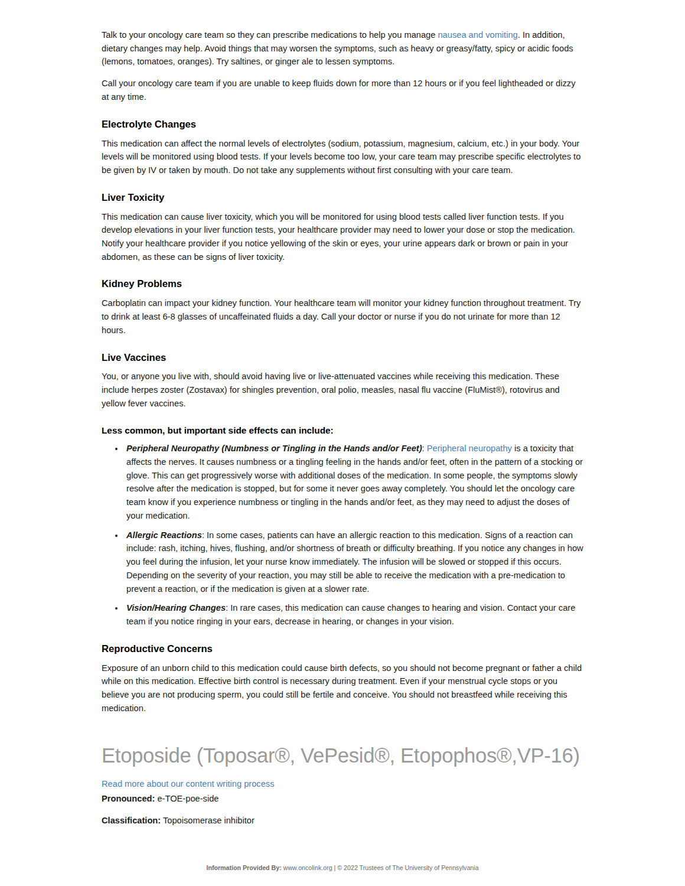Talk to your oncology care team so they can prescribe medications to help you manage nausea and vomiting. In addition, dietary changes may help. Avoid things that may worsen the symptoms, such as heavy or greasy/fatty, spicy or acidic foods (lemons, tomatoes, oranges). Try saltines, or ginger ale to lessen symptoms.
Call your oncology care team if you are unable to keep fluids down for more than 12 hours or if you feel lightheaded or dizzy at any time.
Electrolyte Changes
This medication can affect the normal levels of electrolytes (sodium, potassium, magnesium, calcium, etc.) in your body. Your levels will be monitored using blood tests. If your levels become too low, your care team may prescribe specific electrolytes to be given by IV or taken by mouth. Do not take any supplements without first consulting with your care team.
Liver Toxicity
This medication can cause liver toxicity, which you will be monitored for using blood tests called liver function tests. If you develop elevations in your liver function tests, your healthcare provider may need to lower your dose or stop the medication. Notify your healthcare provider if you notice yellowing of the skin or eyes, your urine appears dark or brown or pain in your abdomen, as these can be signs of liver toxicity.
Kidney Problems
Carboplatin can impact your kidney function. Your healthcare team will monitor your kidney function throughout treatment. Try to drink at least 6-8 glasses of uncaffeinated fluids a day. Call your doctor or nurse if you do not urinate for more than 12 hours.
Live Vaccines
You, or anyone you live with, should avoid having live or live-attenuated vaccines while receiving this medication. These include herpes zoster (Zostavax) for shingles prevention, oral polio, measles, nasal flu vaccine (FluMist®), rotovirus and yellow fever vaccines.
Less common, but important side effects can include:
Peripheral Neuropathy (Numbness or Tingling in the Hands and/or Feet): Peripheral neuropathy is a toxicity that affects the nerves. It causes numbness or a tingling feeling in the hands and/or feet, often in the pattern of a stocking or glove. This can get progressively worse with additional doses of the medication. In some people, the symptoms slowly resolve after the medication is stopped, but for some it never goes away completely. You should let the oncology care team know if you experience numbness or tingling in the hands and/or feet, as they may need to adjust the doses of your medication.
Allergic Reactions: In some cases, patients can have an allergic reaction to this medication. Signs of a reaction can include: rash, itching, hives, flushing, and/or shortness of breath or difficulty breathing. If you notice any changes in how you feel during the infusion, let your nurse know immediately. The infusion will be slowed or stopped if this occurs. Depending on the severity of your reaction, you may still be able to receive the medication with a pre-medication to prevent a reaction, or if the medication is given at a slower rate.
Vision/Hearing Changes: In rare cases, this medication can cause changes to hearing and vision. Contact your care team if you notice ringing in your ears, decrease in hearing, or changes in your vision.
Reproductive Concerns
Exposure of an unborn child to this medication could cause birth defects, so you should not become pregnant or father a child while on this medication. Effective birth control is necessary during treatment. Even if your menstrual cycle stops or you believe you are not producing sperm, you could still be fertile and conceive. You should not breastfeed while receiving this medication.
Etoposide (Toposar®, VePesid®, Etopophos®,VP-16)
Read more about our content writing process
Pronounced: e-TOE-poe-side
Classification: Topoisomerase inhibitor
Information Provided By: www.oncolink.org | © 2022 Trustees of The University of Pennsylvania